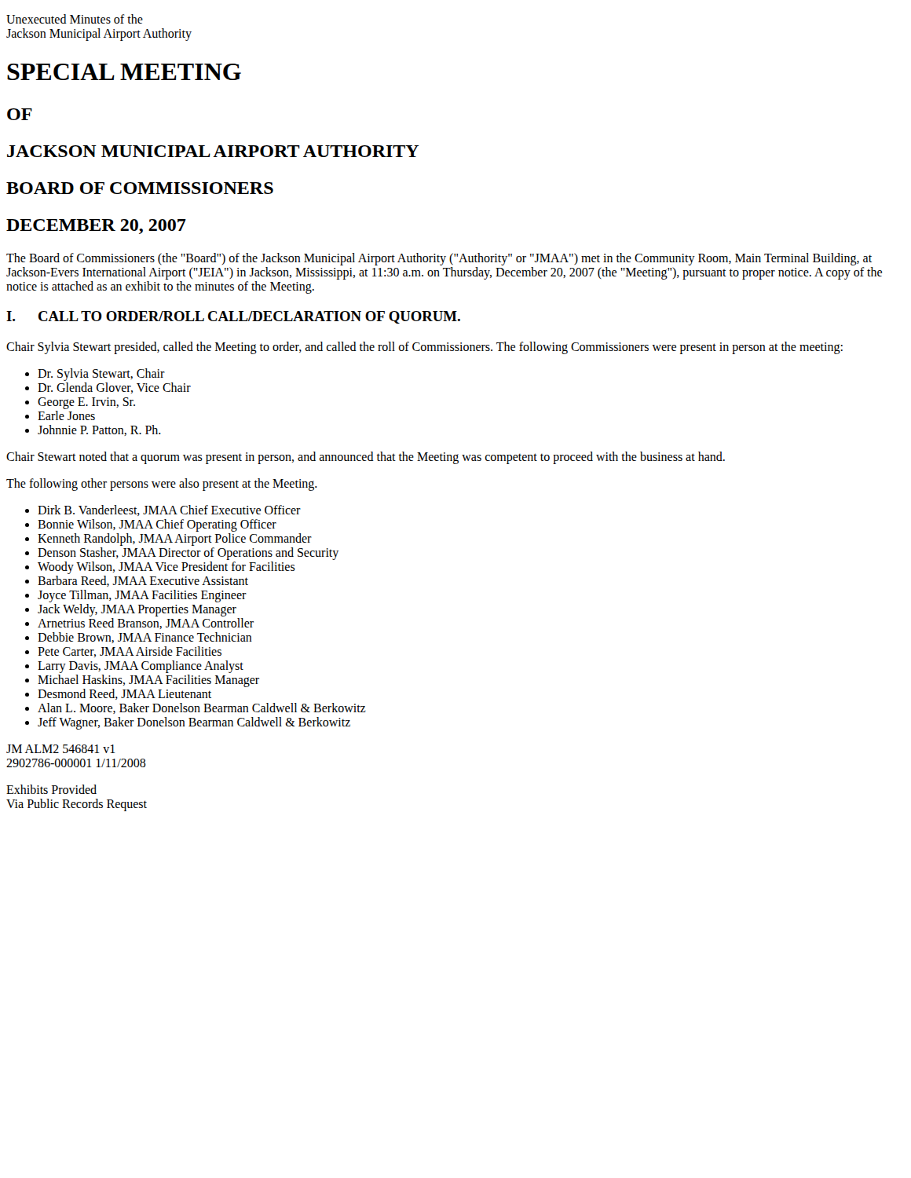Unexecuted Minutes of the
Jackson Municipal Airport Authority
SPECIAL MEETING
OF
JACKSON MUNICIPAL AIRPORT AUTHORITY
BOARD OF COMMISSIONERS
DECEMBER 20, 2007
The Board of Commissioners (the "Board") of the Jackson Municipal Airport Authority ("Authority" or "JMAA") met in the Community Room, Main Terminal Building, at Jackson-Evers International Airport ("JEIA") in Jackson, Mississippi, at 11:30 a.m. on Thursday, December 20, 2007 (the "Meeting"), pursuant to proper notice. A copy of the notice is attached as an exhibit to the minutes of the Meeting.
I. CALL TO ORDER/ROLL CALL/DECLARATION OF QUORUM.
Chair Sylvia Stewart presided, called the Meeting to order, and called the roll of Commissioners. The following Commissioners were present in person at the meeting:
Dr. Sylvia Stewart, Chair
Dr. Glenda Glover, Vice Chair
George E. Irvin, Sr.
Earle Jones
Johnnie P. Patton, R. Ph.
Chair Stewart noted that a quorum was present in person, and announced that the Meeting was competent to proceed with the business at hand.
The following other persons were also present at the Meeting.
Dirk B. Vanderleest, JMAA Chief Executive Officer
Bonnie Wilson, JMAA Chief Operating Officer
Kenneth Randolph, JMAA Airport Police Commander
Denson Stasher, JMAA Director of Operations and Security
Woody Wilson, JMAA Vice President for Facilities
Barbara Reed, JMAA Executive Assistant
Joyce Tillman, JMAA Facilities Engineer
Jack Weldy, JMAA Properties Manager
Arnetrius Reed Branson, JMAA Controller
Debbie Brown, JMAA Finance Technician
Pete Carter, JMAA Airside Facilities
Larry Davis, JMAA Compliance Analyst
Michael Haskins, JMAA Facilities Manager
Desmond Reed, JMAA Lieutenant
Alan L. Moore, Baker Donelson Bearman Caldwell & Berkowitz
Jeff Wagner, Baker Donelson Bearman Caldwell & Berkowitz
JM ALM2 546841 v1
2902786-000001 1/11/2008
Exhibits Provided
Via Public Records Request